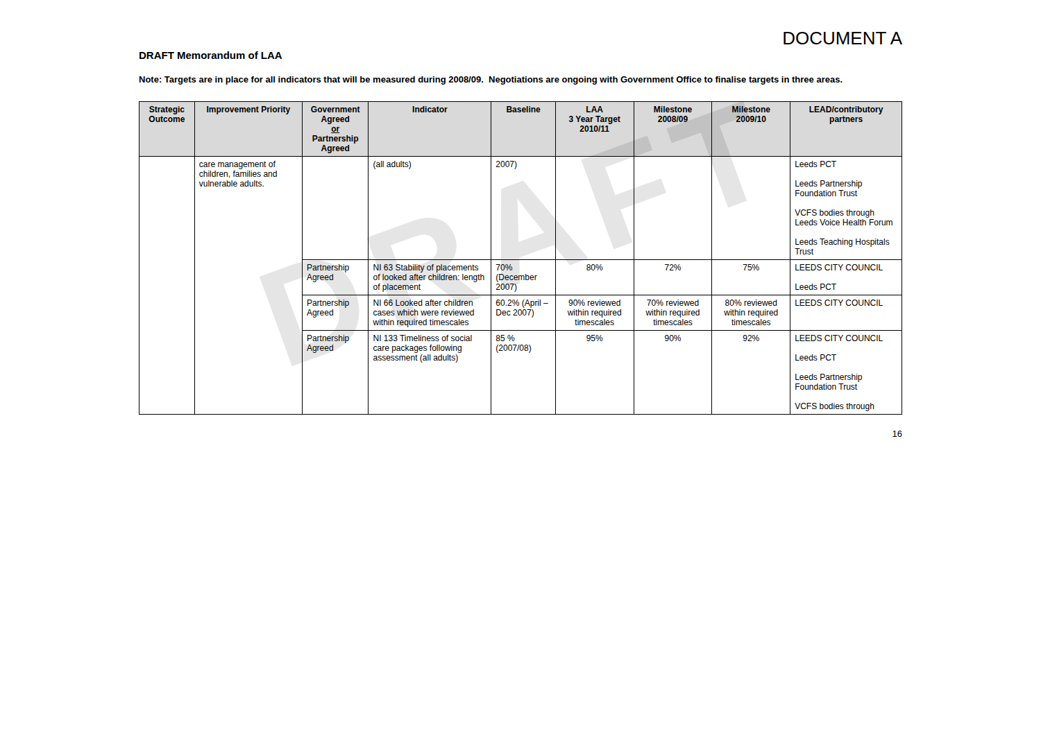DOCUMENT A
DRAFT Memorandum of LAA
Note: Targets are in place for all indicators that will be measured during 2008/09. Negotiations are ongoing with Government Office to finalise targets in three areas.
DRAFT
| Strategic Outcome | Improvement Priority | Government Agreed or Partnership Agreed | Indicator | Baseline | LAA 3 Year Target 2010/11 | Milestone 2008/09 | Milestone 2009/10 | LEAD/contributory partners |
| --- | --- | --- | --- | --- | --- | --- | --- | --- |
| | care management of children, families and vulnerable adults. | | (all adults) | 2007) | | | | Leeds PCT Leeds Partnership Foundation Trust VCFS bodies through Leeds Voice Health Forum Leeds Teaching Hospitals Trust |
| Partnership Agreed | NI 63 Stability of placements of looked after children: length of placement | 70% (December 2007) | 80% | 72% | 75% | LEEDS CITY COUNCIL Leeds PCT |
| Partnership Agreed | NI 66 Looked after children cases which were reviewed within required timescales | 60.2% (April – Dec 2007) | 90% reviewed within required timescales | 70% reviewed within required timescales | 80% reviewed within required timescales | LEEDS CITY COUNCIL |
| Partnership Agreed | NI 133 Timeliness of social care packages following assessment (all adults) | 85 % (2007/08) | 95% | 90% | 92% | LEEDS CITY COUNCIL Leeds PCT Leeds Partnership Foundation Trust VCFS bodies through |
16